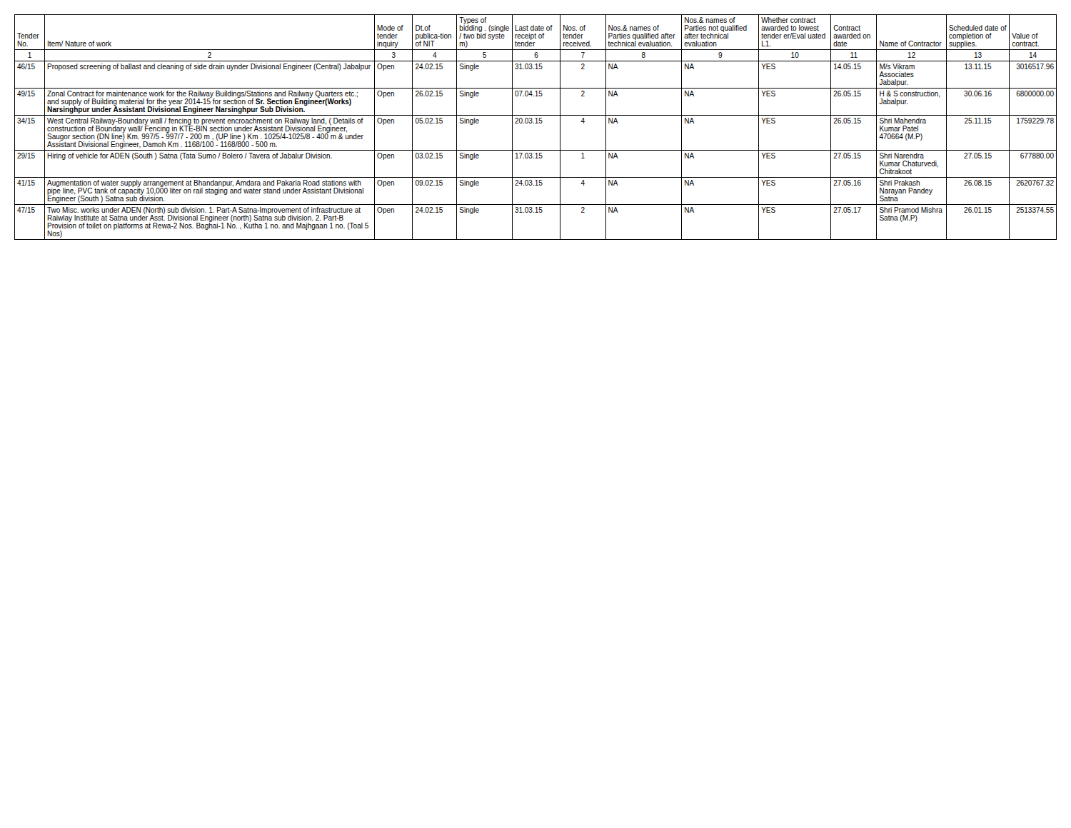| Tender No. | Item/ Nature of work | Mode of tender inquiry | Dt.of publica-tion of NIT | Types of bidding . (single / two bid syste m) | Last date of receipt of tender | Nos. of tender received. | Nos.& names of Parties qualified after technical evaluation. | Nos.& names of Parties not qualified after technical evaluation | Whether contract awarded to lowest tender er/Eval uated L1. | Contract awarded on date | Name of Contractor | Scheduled date of completion of supplies. | Value of contract. |
| --- | --- | --- | --- | --- | --- | --- | --- | --- | --- | --- | --- | --- | --- |
| 1 | 2 | 3 | 4 | 5 | 6 | 7 | 8 | 9 | 10 | 11 | 12 | 13 | 14 |
| 46/15 | Proposed screening of ballast and cleaning of side drain uynder Divisional Engineer (Central) Jabalpur | Open | 24.02.15 | Single | 31.03.15 | 2 | NA | NA | YES | 14.05.15 | M/s Vikram Associates Jabalpur. | 13.11.15 | 3016517.96 |
| 49/15 | Zonal Contract for maintenance work for the Railway Buildings/Stations and Railway Quarters etc.; and supply of Building material for the year 2014-15 for section of Sr. Section Engineer(Works) Narsinghpur under Assistant Divisional Engineer Narsinghpur Sub Division. | Open | 26.02.15 | Single | 07.04.15 | 2 | NA | NA | YES | 26.05.15 | H & S construction, Jabalpur. | 30.06.16 | 6800000.00 |
| 34/15 | West Central Railway-Boundary wall / fencing to prevent encroachment on Railway land, ( Details of construction of Boundary wall/ Fencing in KTE-BIN section under Assistant Divisional Engineer, Saugor section (DN line) Km. 997/5 - 997/7 - 200 m , (UP line ) Km . 1025/4-1025/8 - 400 m & under Assistant Divisional Engineer, Damoh Km . 1168/100 - 1168/800 - 500 m. | Open | 05.02.15 | Single | 20.03.15 | 4 | NA | NA | YES | 26.05.15 | Shri Mahendra Kumar Patel 470664 (M.P) | 25.11.15 | 1759229.78 |
| 29/15 | Hiring of vehicle for ADEN (South ) Satna (Tata Sumo / Bolero / Tavera of Jabalur Division. | Open | 03.02.15 | Single | 17.03.15 | 1 | NA | NA | YES | 27.05.15 | Shri Narendra Kumar Chaturvedi, Chitrakoot | 27.05.15 | 677880.00 |
| 41/15 | Augmentation of water supply arrangement at Bhandanpur, Amdara and Pakaria Road stations with pipe line, PVC tank of capacity 10,000 liter on rail staging and water stand under Assistant Divisional Engineer (South ) Satna sub division. | Open | 09.02.15 | Single | 24.03.15 | 4 | NA | NA | YES | 27.05.16 | Shri Prakash Narayan Pandey Satna | 26.08.15 | 2620767.32 |
| 47/15 | Two Misc. works under ADEN (North) sub division. 1. Part-A Satna-Improvement of infrastructure at Raiwlay Institute at Satna under Asst. Divisional Engineer (north) Satna sub division. 2. Part-B Provision of toilet on platforms at Rewa-2 Nos. Baghai-1 No. , Kutha 1 no. and Majhgaan 1 no. (Toal 5 Nos) | Open | 24.02.15 | Single | 31.03.15 | 2 | NA | NA | YES | 27.05.17 | Shri Pramod Mishra Satna (M.P) | 26.01.15 | 2513374.55 |